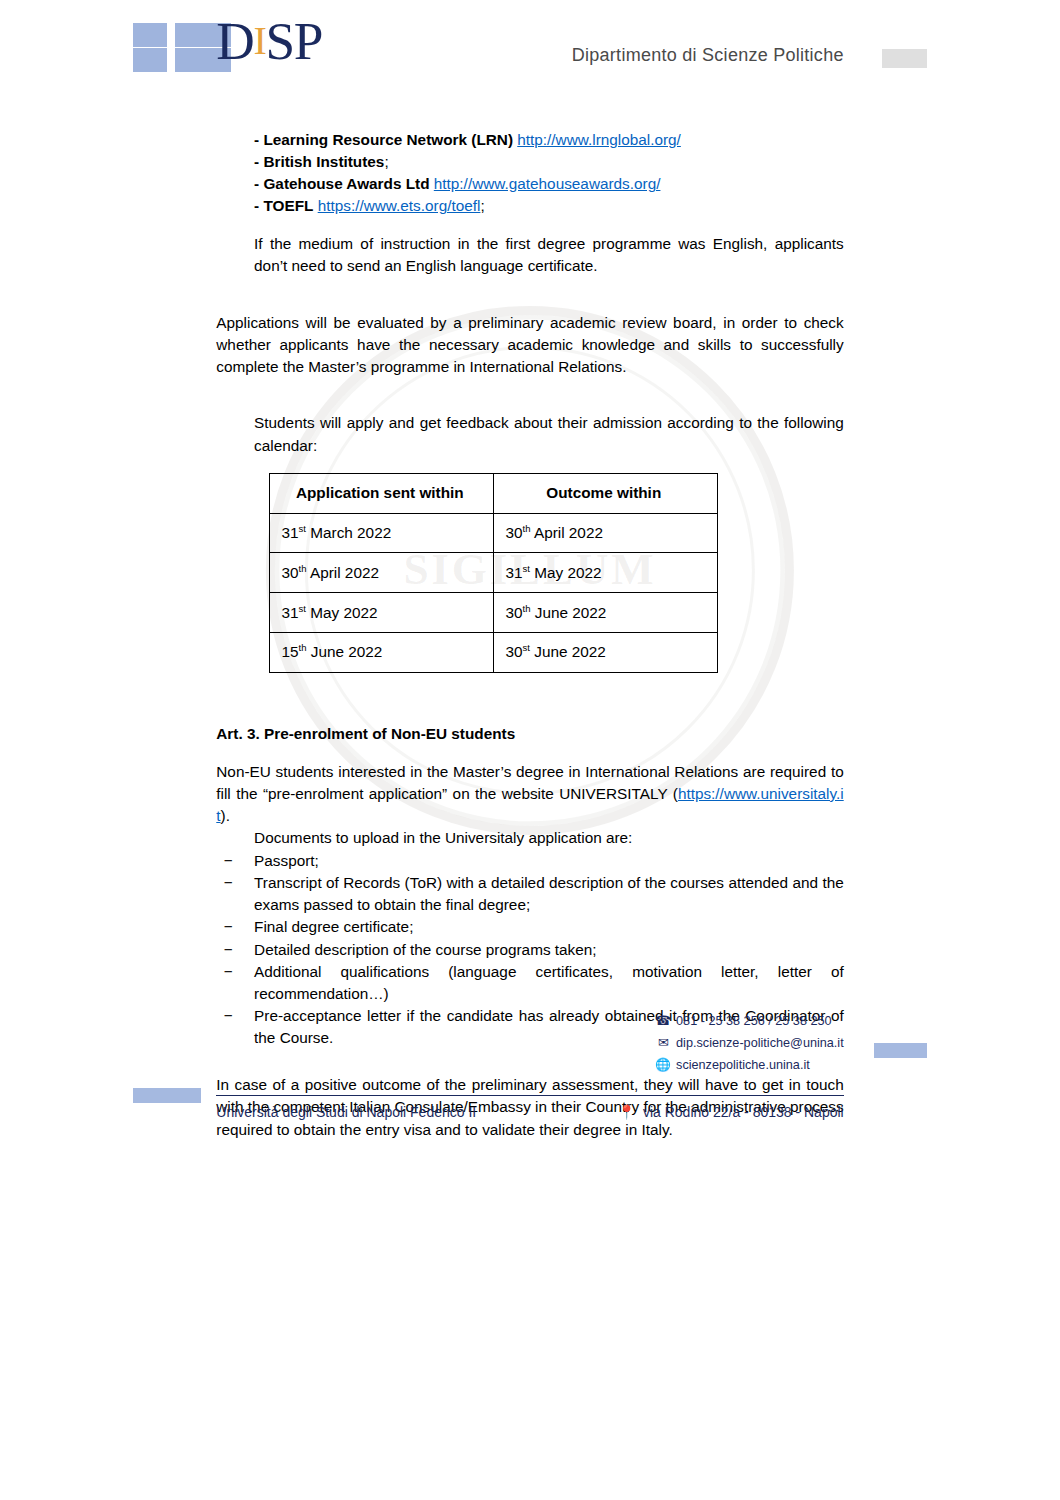SIGILLUM
DISP
Dipartimento di Scienze Politiche
- Learning Resource Network (LRN) http://www.lrnglobal.org/
- British Institutes;
- Gatehouse Awards Ltd http://www.gatehouseawards.org/
- TOEFL https://www.ets.org/toefl;
If the medium of instruction in the first degree programme was English, applicants don’t need to send an English language certificate.
Applications will be evaluated by a preliminary academic review board, in order to check whether applicants have the necessary academic knowledge and skills to successfully complete the Master’s programme in International Relations.
Students will apply and get feedback about their admission according to the following calendar:
| Application sent within | Outcome within |
| --- | --- |
| 31 st March 2022 | 30 th April 2022 |
| 30 th April 2022 | 31 st May 2022 |
| 31 st May 2022 | 30 th June 2022 |
| 15 th June 2022 | 30 st June 2022 |
Art. 3. Pre-enrolment of Non-EU students
Non-EU students interested in the Master’s degree in International Relations are required to fill the “pre-enrolment application” on the website UNIVERSITALY (https://www.universitaly.it).
Documents to upload in the Universitaly application are:
Passport;
Transcript of Records (ToR) with a detailed description of the courses attended and the exams passed to obtain the final degree;
Final degree certificate;
Detailed description of the course programs taken;
Additional qualifications (language certificates, motivation letter, letter of recommendation…)
Pre-acceptance letter if the candidate has already obtained it from the Coordinator of the Course.
In case of a positive outcome of the preliminary assessment, they will have to get in touch with the competent Italian Consulate/Embassy in their Country for the administrative process required to obtain the entry visa and to validate their degree in Italy.
☎ 081 - 25 38 256 / 25 38 250
✉ dip.scienze-politiche@unina.it
🌐 scienzepolitiche.unina.it
Università degli Studi di Napoli Federico II 📍via Rodinò 22/a - 80138 - Napoli